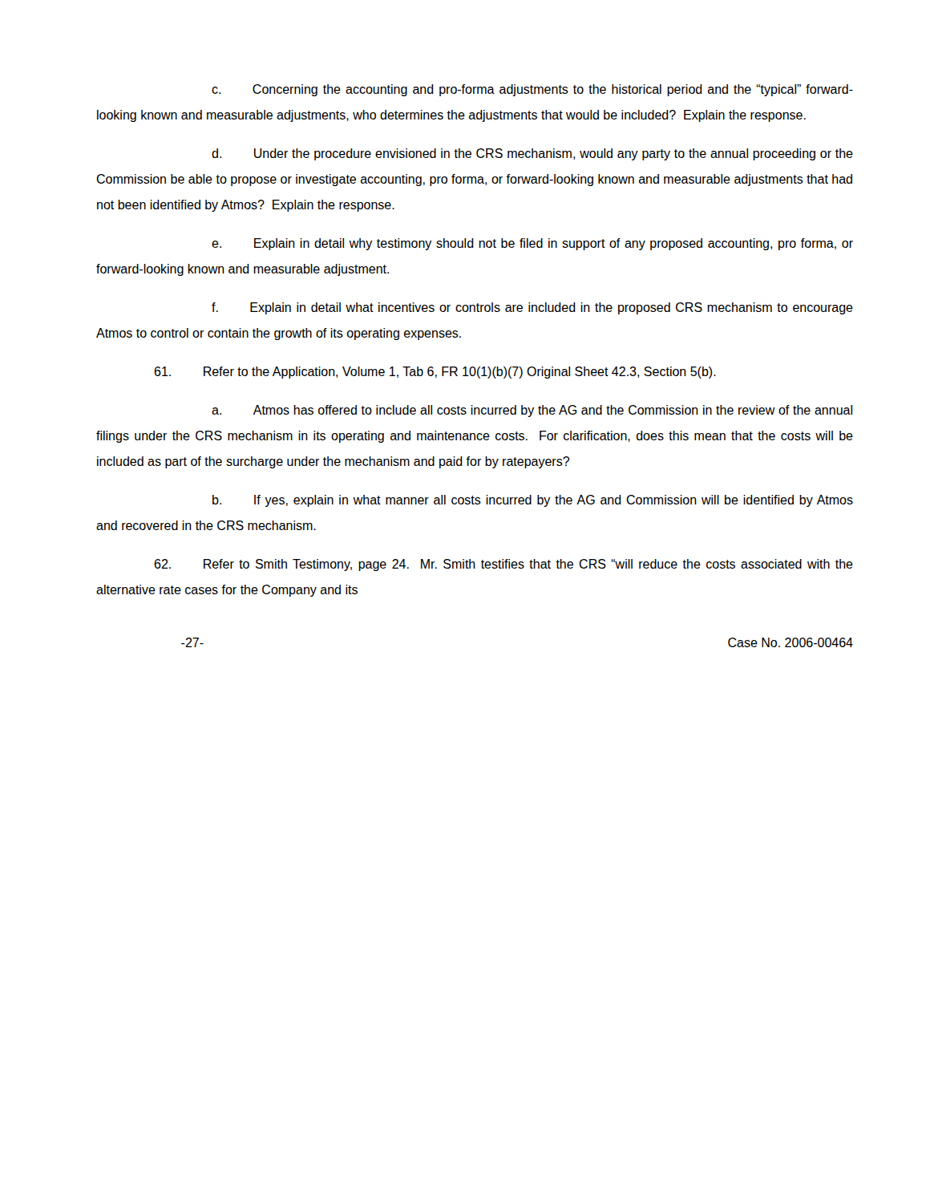c. Concerning the accounting and pro-forma adjustments to the historical period and the “typical” forward-looking known and measurable adjustments, who determines the adjustments that would be included? Explain the response.
d. Under the procedure envisioned in the CRS mechanism, would any party to the annual proceeding or the Commission be able to propose or investigate accounting, pro forma, or forward-looking known and measurable adjustments that had not been identified by Atmos? Explain the response.
e. Explain in detail why testimony should not be filed in support of any proposed accounting, pro forma, or forward-looking known and measurable adjustment.
f. Explain in detail what incentives or controls are included in the proposed CRS mechanism to encourage Atmos to control or contain the growth of its operating expenses.
61. Refer to the Application, Volume 1, Tab 6, FR 10(1)(b)(7) Original Sheet 42.3, Section 5(b).
a. Atmos has offered to include all costs incurred by the AG and the Commission in the review of the annual filings under the CRS mechanism in its operating and maintenance costs. For clarification, does this mean that the costs will be included as part of the surcharge under the mechanism and paid for by ratepayers?
b. If yes, explain in what manner all costs incurred by the AG and Commission will be identified by Atmos and recovered in the CRS mechanism.
62. Refer to Smith Testimony, page 24. Mr. Smith testifies that the CRS “will reduce the costs associated with the alternative rate cases for the Company and its
-27- Case No. 2006-00464